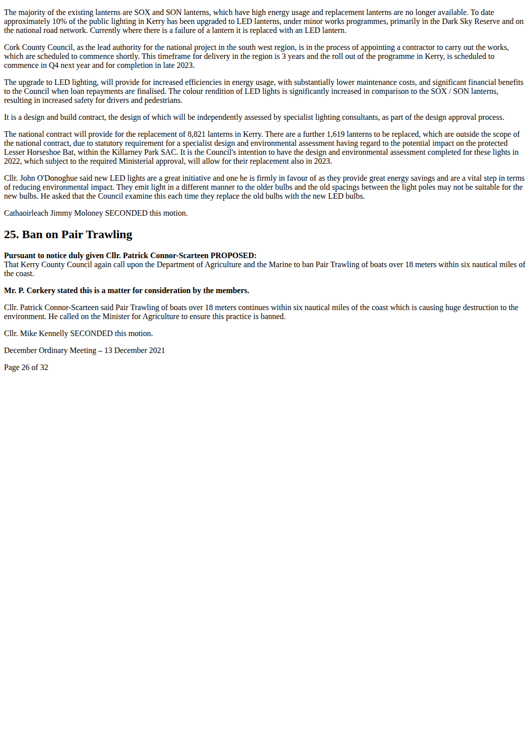The majority of the existing lanterns are SOX and SON lanterns, which have high energy usage and replacement lanterns are no longer available. To date approximately 10% of the public lighting in Kerry has been upgraded to LED lanterns, under minor works programmes, primarily in the Dark Sky Reserve and on the national road network. Currently where there is a failure of a lantern it is replaced with an LED lantern.
Cork County Council, as the lead authority for the national project in the south west region, is in the process of appointing a contractor to carry out the works, which are scheduled to commence shortly. This timeframe for delivery in the region is 3 years and the roll out of the programme in Kerry, is scheduled to commence in Q4 next year and for completion in late 2023.
The upgrade to LED lighting, will provide for increased efficiencies in energy usage, with substantially lower maintenance costs, and significant financial benefits to the Council when loan repayments are finalised. The colour rendition of LED lights is significantly increased in comparison to the SOX / SON lanterns, resulting in increased safety for drivers and pedestrians.
It is a design and build contract, the design of which will be independently assessed by specialist lighting consultants, as part of the design approval process.
The national contract will provide for the replacement of 8,821 lanterns in Kerry. There are a further 1,619 lanterns to be replaced, which are outside the scope of the national contract, due to statutory requirement for a specialist design and environmental assessment having regard to the potential impact on the protected Lesser Horseshoe Bat, within the Killarney Park SAC. It is the Council's intention to have the design and environmental assessment completed for these lights in 2022, which subject to the required Ministerial approval, will allow for their replacement also in 2023.
Cllr. John O'Donoghue said new LED lights are a great initiative and one he is firmly in favour of as they provide great energy savings and are a vital step in terms of reducing environmental impact. They emit light in a different manner to the older bulbs and the old spacings between the light poles may not be suitable for the new bulbs. He asked that the Council examine this each time they replace the old bulbs with the new LED bulbs.
Cathaoirleach Jimmy Moloney SECONDED this motion.
25. Ban on Pair Trawling
Pursuant to notice duly given Cllr. Patrick Connor-Scarteen PROPOSED:
That Kerry County Council again call upon the Department of Agriculture and the Marine to ban Pair Trawling of boats over 18 meters within six nautical miles of the coast.
Mr. P. Corkery stated this is a matter for consideration by the members.
Cllr. Patrick Connor-Scarteen said Pair Trawling of boats over 18 meters continues within six nautical miles of the coast which is causing huge destruction to the environment. He called on the Minister for Agriculture to ensure this practice is banned.
Cllr. Mike Kennelly SECONDED this motion.
December Ordinary Meeting – 13 December 2021
Page 26 of 32